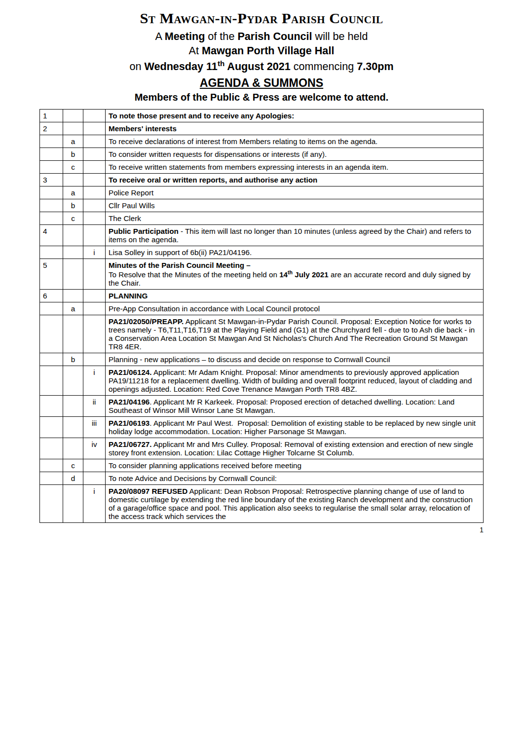St Mawgan-in-Pydar Parish Council
A Meeting of the Parish Council will be held
At Mawgan Porth Village Hall
on Wednesday 11th August 2021 commencing 7.30pm
AGENDA & SUMMONS
Members of the Public & Press are welcome to attend.
| 1 | | | To note those present and to receive any Apologies: |
| 2 | | | Members' interests |
| | a | | To receive declarations of interest from Members relating to items on the agenda. |
| | b | | To consider written requests for dispensations or interests (if any). |
| | c | | To receive written statements from members expressing interests in an agenda item. |
| 3 | | | To receive oral or written reports, and authorise any action |
| | a | | Police Report |
| | b | | Cllr Paul Wills |
| | c | | The Clerk |
| 4 | | | Public Participation - This item will last no longer than 10 minutes (unless agreed by the Chair) and refers to items on the agenda. |
| | | i | Lisa Solley in support of 6b(ii) PA21/04196. |
| 5 | | | Minutes of the Parish Council Meeting – To Resolve that the Minutes of the meeting held on 14 th July 2021 are an accurate record and duly signed by the Chair. |
| 6 | | | PLANNING |
| | a | | Pre-App Consultation in accordance with Local Council protocol |
| | | | PA21/02050/PREAPP. Applicant St Mawgan-in-Pydar Parish Council. Proposal: Exception Notice for works to trees namely - T6,T11,T16,T19 at the Playing Field and (G1) at the Churchyard fell - due to to Ash die back - in a Conservation Area Location St Mawgan And St Nicholas's Church And The Recreation Ground St Mawgan TR8 4ER. |
| | b | | Planning - new applications – to discuss and decide on response to Cornwall Council |
| | | i | PA21/06124. Applicant: Mr Adam Knight. Proposal: Minor amendments to previously approved application PA19/11218 for a replacement dwelling. Width of building and overall footprint reduced, layout of cladding and openings adjusted. Location: Red Cove Trenance Mawgan Porth TR8 4BZ. |
| | | ii | PA21/04196 . Applicant Mr R Karkeek. Proposal: Proposed erection of detached dwelling. Location: Land Southeast of Winsor Mill Winsor Lane St Mawgan. |
| | | iii | PA21/06193 . Applicant Mr Paul West. Proposal: Demolition of existing stable to be replaced by new single unit holiday lodge accommodation. Location: Higher Parsonage St Mawgan. |
| | | iv | PA21/06727. Applicant Mr and Mrs Culley. Proposal: Removal of existing extension and erection of new single storey front extension. Location: Lilac Cottage Higher Tolcarne St Columb. |
| | c | | To consider planning applications received before meeting |
| | d | | To note Advice and Decisions by Cornwall Council: |
| | | i | PA20/08097 REFUSED Applicant: Dean Robson Proposal: Retrospective planning change of use of land to domestic curtilage by extending the red line boundary of the existing Ranch development and the construction of a garage/office space and pool. This application also seeks to regularise the small solar array, relocation of the access track which services the |
1